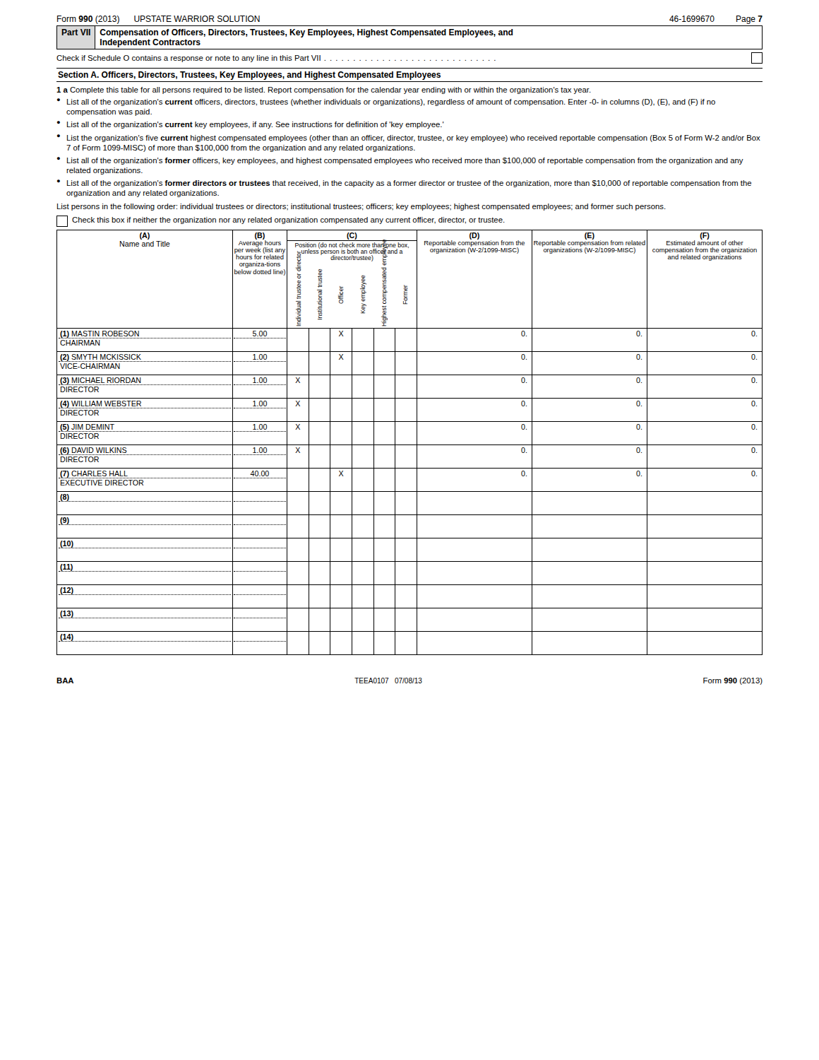Form 990 (2013)
UPSTATE WARRIOR SOLUTION
46-1699670
Page 7
Part VII
Compensation of Officers, Directors, Trustees, Key Employees, Highest Compensated Employees, and
Independent Contractors
Check if Schedule O contains a response or note to any line in this Part VII . . . . . . . . . . . . . . . . . . . . . . . . . . . . . .
Section A. Officers, Directors, Trustees, Key Employees, and Highest Compensated Employees
1 a Complete this table for all persons required to be listed. Report compensation for the calendar year ending with or within the organization's tax year.
List all of the organization's current officers, directors, trustees (whether individuals or organizations), regardless of amount of compensation. Enter -0- in columns (D), (E), and (F) if no compensation was paid.
List all of the organization's current key employees, if any. See instructions for definition of 'key employee.'
List the organization's five current highest compensated employees (other than an officer, director, trustee, or key employee) who received reportable compensation (Box 5 of Form W-2 and/or Box 7 of Form 1099-MISC) of more than $100,000 from the organization and any related organizations.
List all of the organization's former officers, key employees, and highest compensated employees who received more than $100,000 of reportable compensation from the organization and any related organizations.
List all of the organization's former directors or trustees that received, in the capacity as a former director or trustee of the organization, more than $10,000 of reportable compensation from the organization and any related organizations.
List persons in the following order: individual trustees or directors; institutional trustees; officers; key employees; highest compensated employees; and former such persons.
Check this box if neither the organization nor any related organization compensated any current officer, director, or trustee.
| (A) Name and Title | (B) Average hours per week (list any hours for related organiza-tions below dotted line) | (C) | (D) Reportable compensation from the organization (W-2/1099-MISC) | (E) Reportable compensation from related organizations (W-2/1099-MISC) | (F) Estimated amount of other compensation from the organization and related organizations |
| Position (do not check more than one box, unless person is both an officer and a director/trustee) / Individual trustee or director / Institutional trustee / Officer / Key employee / Highest compensated employee / Former / |
| (1) MASTIN ROBESON CHAIRMAN | 5.00 | | | X | | | | 0. | 0. | 0. |
| (2) SMYTH MCKISSICK VICE-CHAIRMAN | 1.00 | | | X | | | | 0. | 0. | 0. |
| (3) MICHAEL RIORDAN DIRECTOR | 1.00 | X | | | | | | 0. | 0. | 0. |
| (4) WILLIAM WEBSTER DIRECTOR | 1.00 | X | | | | | | 0. | 0. | 0. |
| (5) JIM DEMINT DIRECTOR | 1.00 | X | | | | | | 0. | 0. | 0. |
| (6) DAVID WILKINS DIRECTOR | 1.00 | X | | | | | | 0. | 0. | 0. |
| (7) CHARLES HALL EXECUTIVE DIRECTOR | 40.00 | | | X | | | | 0. | 0. | 0. |
| (8) | | | | | | | | | | |
| (9) | | | | | | | | | | |
| (10) | | | | | | | | | | |
| (11) | | | | | | | | | | |
| (12) | | | | | | | | | | |
| (13) | | | | | | | | | | |
| (14) | | | | | | | | | | |
BAA
TEEA0107 07/08/13
Form 990 (2013)